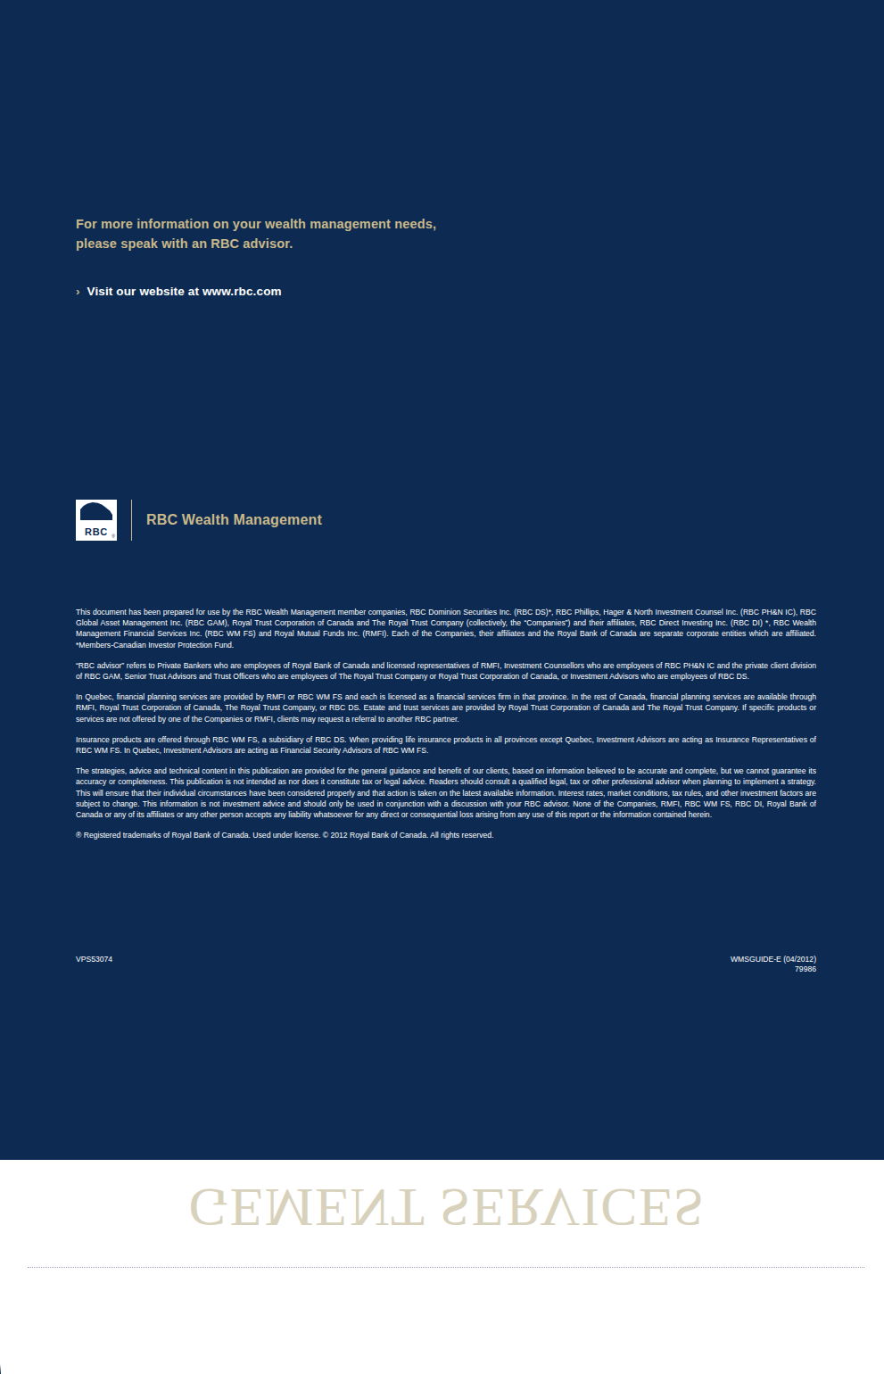For more information on your wealth management needs,
please speak with an RBC advisor.
› Visit our website at www.rbc.com
RBC
®
RBC Wealth Management
This document has been prepared for use by the RBC Wealth Management member companies, RBC Dominion Securities Inc. (RBC DS)*, RBC Phillips, Hager & North Investment Counsel Inc. (RBC PH&N IC), RBC Global Asset Management Inc. (RBC GAM), Royal Trust Corporation of Canada and The Royal Trust Company (collectively, the “Companies”) and their affiliates, RBC Direct Investing Inc. (RBC DI) *, RBC Wealth Management Financial Services Inc. (RBC WM FS) and Royal Mutual Funds Inc. (RMFI). Each of the Companies, their affiliates and the Royal Bank of Canada are separate corporate entities which are affiliated. *Members-Canadian Investor Protection Fund.
“RBC advisor” refers to Private Bankers who are employees of Royal Bank of Canada and licensed representatives of RMFI, Investment Counsellors who are employees of RBC PH&N IC and the private client division of RBC GAM, Senior Trust Advisors and Trust Officers who are employees of The Royal Trust Company or Royal Trust Corporation of Canada, or Investment Advisors who are employees of RBC DS.
In Quebec, financial planning services are provided by RMFI or RBC WM FS and each is licensed as a financial services firm in that province. In the rest of Canada, financial planning services are available through RMFI, Royal Trust Corporation of Canada, The Royal Trust Company, or RBC DS. Estate and trust services are provided by Royal Trust Corporation of Canada and The Royal Trust Company. If specific products or services are not offered by one of the Companies or RMFI, clients may request a referral to another RBC partner.
Insurance products are offered through RBC WM FS, a subsidiary of RBC DS. When providing life insurance products in all provinces except Quebec, Investment Advisors are acting as Insurance Representatives of RBC WM FS. In Quebec, Investment Advisors are acting as Financial Security Advisors of RBC WM FS.
The strategies, advice and technical content in this publication are provided for the general guidance and benefit of our clients, based on information believed to be accurate and complete, but we cannot guarantee its accuracy or completeness. This publication is not intended as nor does it constitute tax or legal advice. Readers should consult a qualified legal, tax or other professional advisor when planning to implement a strategy. This will ensure that their individual circumstances have been considered properly and that action is taken on the latest available information. Interest rates, market conditions, tax rules, and other investment factors are subject to change. This information is not investment advice and should only be used in conjunction with a discussion with your RBC advisor. None of the Companies, RMFI, RBC WM FS, RBC DI, Royal Bank of Canada or any of its affiliates or any other person accepts any liability whatsoever for any direct or consequential loss arising from any use of this report or the information contained herein.
® Registered trademarks of Royal Bank of Canada. Used under license. © 2012 Royal Bank of Canada. All rights reserved.
VPS53074
WMSGUIDE-E (04/2012)
79986
GEMENT SERVICES